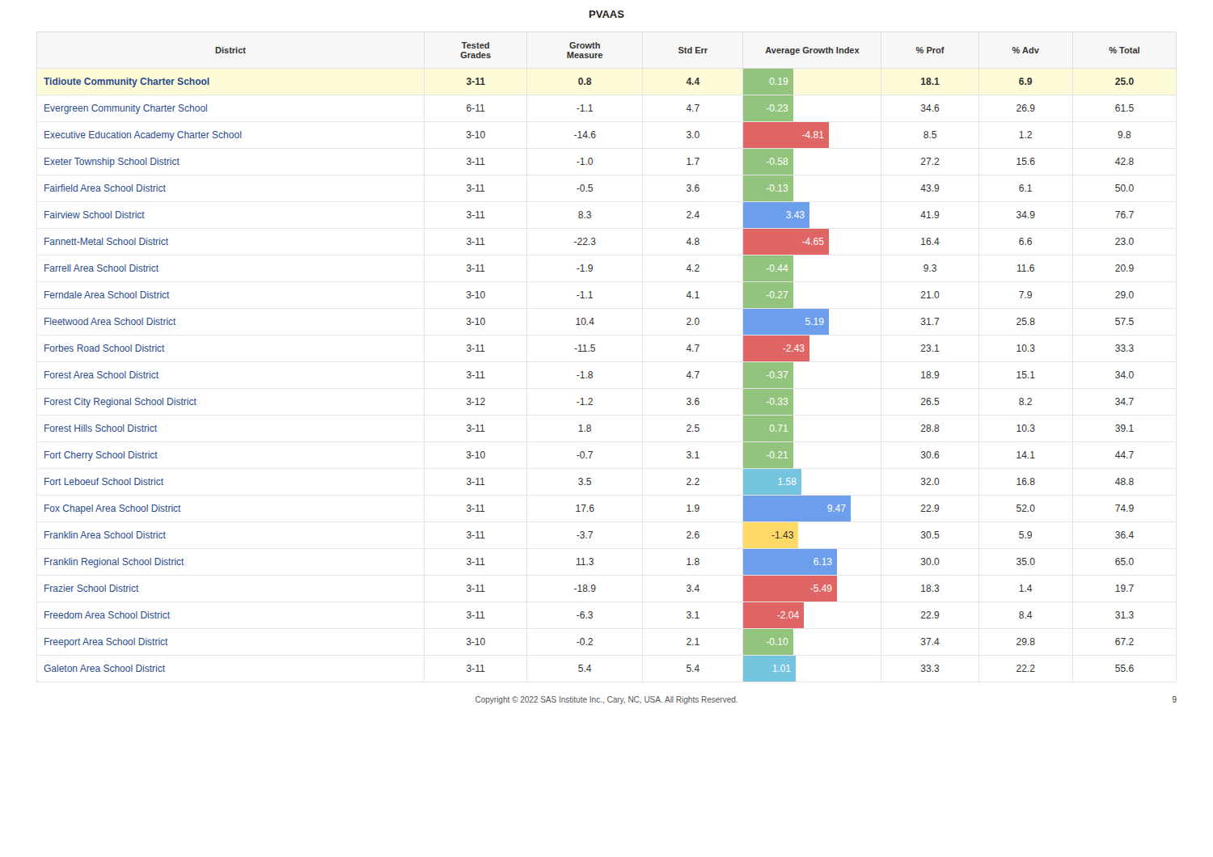PVAAS
| District | Tested Grades | Growth Measure | Std Err | Average Growth Index | % Prof | % Adv | % Total |
| --- | --- | --- | --- | --- | --- | --- | --- |
| Tidioute Community Charter School | 3-11 | 0.8 | 4.4 | 0.19 | 18.1 | 6.9 | 25.0 |
| Evergreen Community Charter School | 6-11 | -1.1 | 4.7 | -0.23 | 34.6 | 26.9 | 61.5 |
| Executive Education Academy Charter School | 3-10 | -14.6 | 3.0 | -4.81 | 8.5 | 1.2 | 9.8 |
| Exeter Township School District | 3-11 | -1.0 | 1.7 | -0.58 | 27.2 | 15.6 | 42.8 |
| Fairfield Area School District | 3-11 | -0.5 | 3.6 | -0.13 | 43.9 | 6.1 | 50.0 |
| Fairview School District | 3-11 | 8.3 | 2.4 | 3.43 | 41.9 | 34.9 | 76.7 |
| Fannett-Metal School District | 3-11 | -22.3 | 4.8 | -4.65 | 16.4 | 6.6 | 23.0 |
| Farrell Area School District | 3-11 | -1.9 | 4.2 | -0.44 | 9.3 | 11.6 | 20.9 |
| Ferndale Area School District | 3-10 | -1.1 | 4.1 | -0.27 | 21.0 | 7.9 | 29.0 |
| Fleetwood Area School District | 3-10 | 10.4 | 2.0 | 5.19 | 31.7 | 25.8 | 57.5 |
| Forbes Road School District | 3-11 | -11.5 | 4.7 | -2.43 | 23.1 | 10.3 | 33.3 |
| Forest Area School District | 3-11 | -1.8 | 4.7 | -0.37 | 18.9 | 15.1 | 34.0 |
| Forest City Regional School District | 3-12 | -1.2 | 3.6 | -0.33 | 26.5 | 8.2 | 34.7 |
| Forest Hills School District | 3-11 | 1.8 | 2.5 | 0.71 | 28.8 | 10.3 | 39.1 |
| Fort Cherry School District | 3-10 | -0.7 | 3.1 | -0.21 | 30.6 | 14.1 | 44.7 |
| Fort Leboeuf School District | 3-11 | 3.5 | 2.2 | 1.58 | 32.0 | 16.8 | 48.8 |
| Fox Chapel Area School District | 3-11 | 17.6 | 1.9 | 9.47 | 22.9 | 52.0 | 74.9 |
| Franklin Area School District | 3-11 | -3.7 | 2.6 | -1.43 | 30.5 | 5.9 | 36.4 |
| Franklin Regional School District | 3-11 | 11.3 | 1.8 | 6.13 | 30.0 | 35.0 | 65.0 |
| Frazier School District | 3-11 | -18.9 | 3.4 | -5.49 | 18.3 | 1.4 | 19.7 |
| Freedom Area School District | 3-11 | -6.3 | 3.1 | -2.04 | 22.9 | 8.4 | 31.3 |
| Freeport Area School District | 3-10 | -0.2 | 2.1 | -0.10 | 37.4 | 29.8 | 67.2 |
| Galeton Area School District | 3-11 | 5.4 | 5.4 | 1.01 | 33.3 | 22.2 | 55.6 |
Copyright © 2022 SAS Institute Inc., Cary, NC, USA. All Rights Reserved. 9